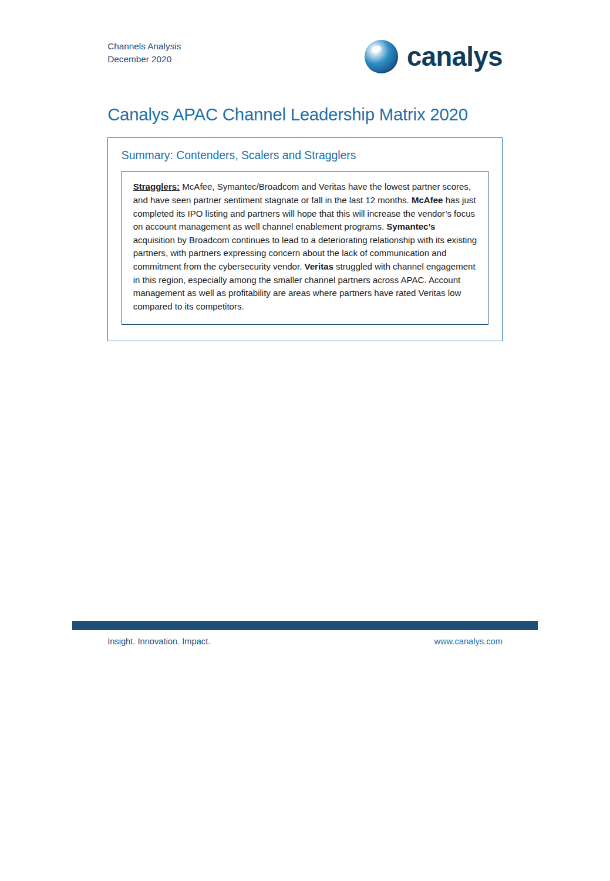Channels Analysis
December 2020
canalys
Canalys APAC Channel Leadership Matrix 2020
Summary: Contenders, Scalers and Stragglers
Stragglers: McAfee, Symantec/Broadcom and Veritas have the lowest partner scores, and have seen partner sentiment stagnate or fall in the last 12 months. McAfee has just completed its IPO listing and partners will hope that this will increase the vendor’s focus on account management as well channel enablement programs. Symantec’s acquisition by Broadcom continues to lead to a deteriorating relationship with its existing partners, with partners expressing concern about the lack of communication and commitment from the cybersecurity vendor. Veritas struggled with channel engagement in this region, especially among the smaller channel partners across APAC. Account management as well as profitability are areas where partners have rated Veritas low compared to its competitors.
Insight. Innovation. Impact. www.canalys.com